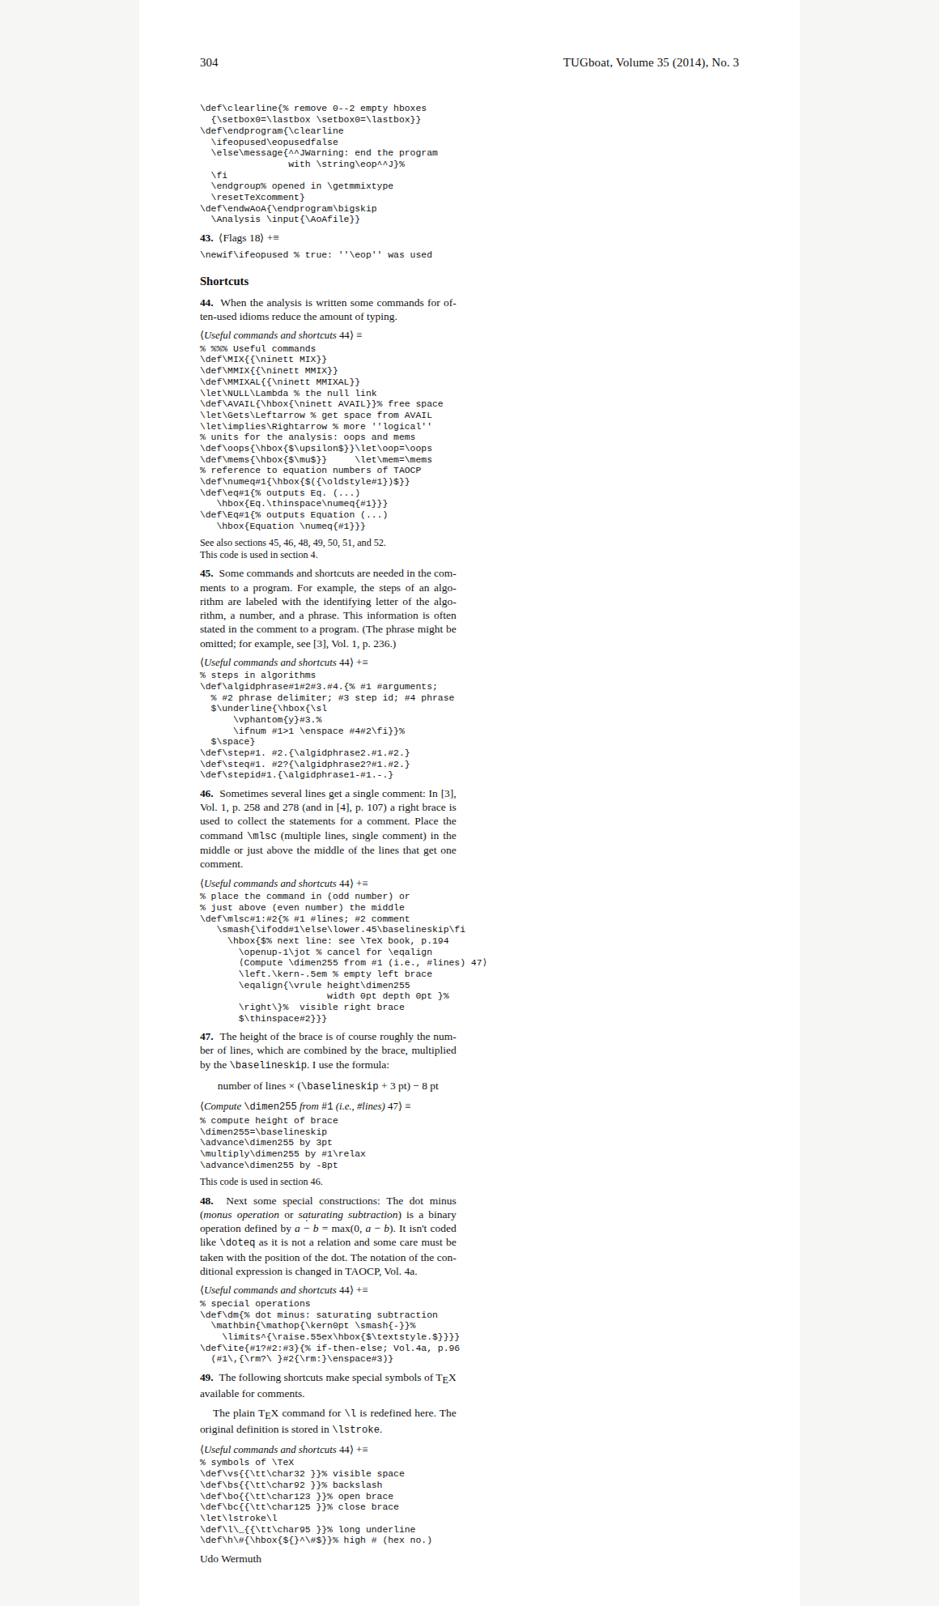304 TUGboat, Volume 35 (2014), No. 3
\def\clearline{% remove 0--2 empty hboxes
  {\setbox0=\lastbox \setbox0=\lastbox}}
\def\endprogram{\clearline
  \ifeopused\eopusedfalse
  \else\message{^^JWarning: end the program
                with \string\eop^^J}%
  \fi
  \endgroup% opened in \getmmixtype
  \resetTeXcomment}
\def\endwAoA{\endprogram\bigskip
  \Analysis \input{\AoAfile}}
43. ⟨Flags 18⟩ +≡
\newif\ifeopused % true: ''\eop'' was used
Shortcuts
44. When the analysis is written some commands for often-used idioms reduce the amount of typing.
⟨Useful commands and shortcuts 44⟩ ≡
% %%% Useful commands
\def\MIX{{\ninett MIX}}
\def\MMIX{{\ninett MMIX}}
\def\MMIXAL{{\ninett MMIXAL}}
\let\NULL\Lambda % the null link
\def\AVAIL{\hbox{\ninett AVAIL}}% free space
\let\Gets\Leftarrow % get space from AVAIL
\let\implies\Rightarrow % more ''logical''
% units for the analysis: oops and mems
\def\oops{\hbox{$\upsilon$}}\let\oop=\oops
\def\mems{\hbox{$\mu$}}     \let\mem=\mems
% reference to equation numbers of TAOCP
\def\numeq#1{\hbox{$({\oldstyle#1})$}}
\def\eq#1{% outputs Eq. (...)
   \hbox{Eq.\thinspace\numeq{#1}}}
\def\Eq#1{% outputs Equation (...)
   \hbox{Equation \numeq{#1}}}
See also sections 45, 46, 48, 49, 50, 51, and 52.
This code is used in section 4.
45. Some commands and shortcuts are needed in the comments to a program. For example, the steps of an algorithm are labeled with the identifying letter of the algorithm, a number, and a phrase. This information is often stated in the comment to a program. (The phrase might be omitted; for example, see [3], Vol. 1, p. 236.)
⟨Useful commands and shortcuts 44⟩ +≡
% steps in algorithms
\def\algidphrase#1#2#3.#4.{% #1 #arguments;
  % #2 phrase delimiter; #3 step id; #4 phrase
  $\underline{\hbox{\sl
      \vphantom{y}#3.%
      \ifnum #1>1 \enspace #4#2\fi}}%
  $\space}
\def\step#1. #2.{\algidphrase2.#1.#2.}
\def\steq#1. #2?{\algidphrase2?#1.#2.}
\def\stepid#1.{\algidphrase1-#1.-.}
46. Sometimes several lines get a single comment: In [3], Vol. 1, p. 258 and 278 (and in [4], p. 107) a right brace is used to collect the statements for a comment. Place the command \mlsc (multiple lines, single comment) in the middle or just above the middle of the lines that get one comment.
⟨Useful commands and shortcuts 44⟩ +≡
% place the command in (odd number) or
% just above (even number) the middle
\def\mlsc#1:#2{% #1 #lines; #2 comment
   \smash{\ifodd#1\else\lower.45\baselineskip\fi
     \hbox{$% next line: see \TeX book, p.194
       \openup-1\jot % cancel for \eqalign
       ⟨Compute \dimen255 from #1 (i.e., #lines) 47⟩
       \left.\kern-.5em % empty left brace
       \eqalign{\vrule height\dimen255
                       width 0pt depth 0pt }%
       \right\}%  visible right brace
       $\thinspace#2}}}
47. The height of the brace is of course roughly the number of lines, which are combined by the brace, multiplied by the \baselineskip. I use the formula:
number of lines × (\baselineskip + 3 pt) − 8 pt
⟨Compute \dimen255 from #1 (i.e., #lines) 47⟩ ≡
% compute height of brace
\dimen255=\baselineskip
\advance\dimen255 by 3pt
\multiply\dimen255 by #1\relax
\advance\dimen255 by -8pt
This code is used in section 46.
48. Next some special constructions: The dot minus (monus operation or saturating subtraction) is a binary operation defined by a − b = max(0, a − b). It isn't coded like \doteq as it is not a relation and some care must be taken with the position of the dot. The notation of the conditional expression is changed in TAOCP, Vol. 4a.
⟨Useful commands and shortcuts 44⟩ +≡
% special operations
\def\dm{% dot minus: saturating subtraction
  \mathbin{\mathop{\kern0pt \smash{-}}%
    \limits^{\raise.55ex\hbox{$\textstyle.$}}}}
\def\ite{#1?#2:#3}{% if-then-else; Vol.4a, p.96
  (#1\,{\rm?\ }#2{\rm:}\enspace#3)}
49. The following shortcuts make special symbols of TEX available for comments.
The plain TEX command for \l is redefined here. The original definition is stored in \lstroke.
⟨Useful commands and shortcuts 44⟩ +≡
% symbols of \TeX
\def\vs{{\tt\char32 }}% visible space
\def\bs{{\tt\char92 }}% backslash
\def\bo{{\tt\char123 }}% open brace
\def\bc{{\tt\char125 }}% close brace
\let\lstroke\l
\def\l\_{{\tt\char95 }}% long underline
\def\h\#{\hbox{${}^\#$}}% high # (hex no.)
Udo Wermuth